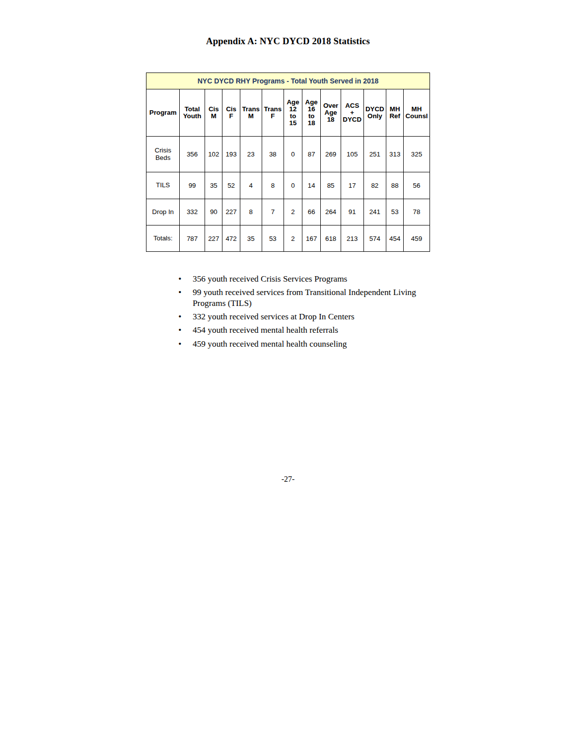Appendix A: NYC DYCD 2018 Statistics
NYC DYCD RHY Programs - Total Youth Served in 2018
| Program | Total Youth | Cis M | Cis F | Trans M | Trans F | Age 12 to 15 | Age 16 to 18 | Over Age 18 | ACS + DYCD | DYCD Only | MH Ref | MH Counsl |
| --- | --- | --- | --- | --- | --- | --- | --- | --- | --- | --- | --- | --- |
| Crisis Beds | 356 | 102 | 193 | 23 | 38 | 0 | 87 | 269 | 105 | 251 | 313 | 325 |
| TILS | 99 | 35 | 52 | 4 | 8 | 0 | 14 | 85 | 17 | 82 | 88 | 56 |
| Drop In | 332 | 90 | 227 | 8 | 7 | 2 | 66 | 264 | 91 | 241 | 53 | 78 |
| Totals: | 787 | 227 | 472 | 35 | 53 | 2 | 167 | 618 | 213 | 574 | 454 | 459 |
356 youth received Crisis Services Programs
99 youth received services from Transitional Independent Living Programs (TILS)
332 youth received services at Drop In Centers
454 youth received mental health referrals
459 youth received mental health counseling
-27-